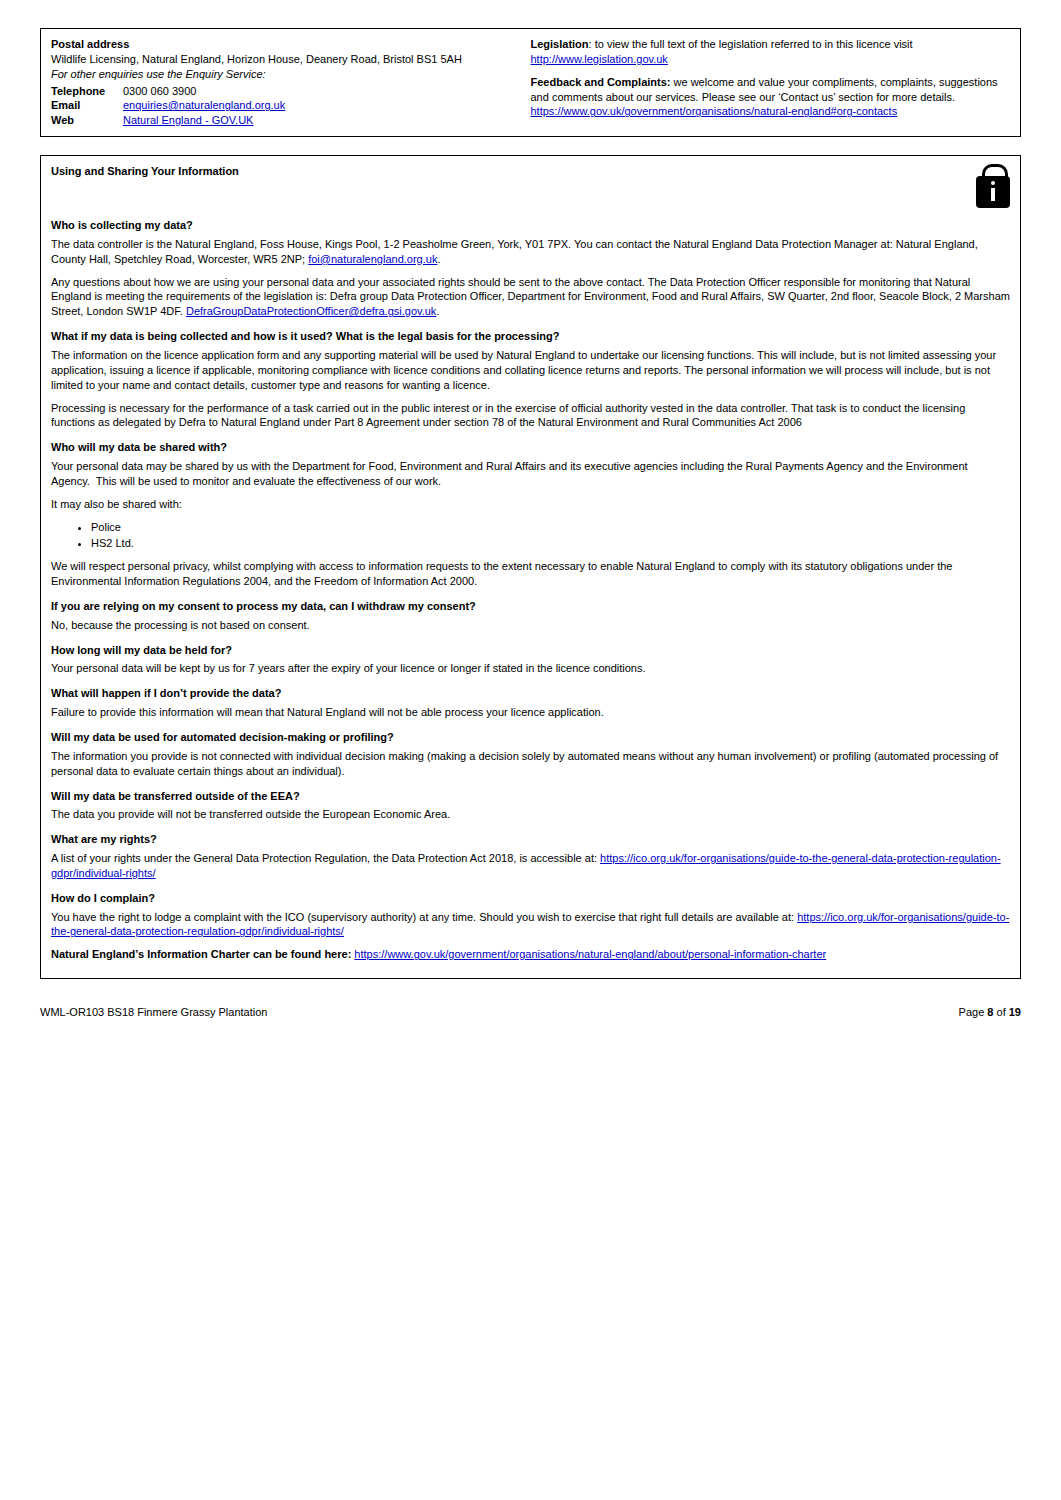| Postal address Wildlife Licensing, Natural England, Horizon House, Deanery Road, Bristol BS1 5AH For other enquiries use the Enquiry Service: Telephone 0300 060 3900 Email enquiries@naturalengland.org.uk Web Natural England - GOV.UK | Legislation : to view the full text of the legislation referred to in this licence visit http://www.legislation.gov.uk Feedback and Complaints: we welcome and value your compliments, complaints, suggestions and comments about our services. Please see our ‘Contact us’ section for more details. https://www.gov.uk/government/organisations/natural-england#org-contacts |
Using and Sharing Your Information
Who is collecting my data?
The data controller is the Natural England, Foss House, Kings Pool, 1-2 Peasholme Green, York, Y01 7PX. You can contact the Natural England Data Protection Manager at: Natural England, County Hall, Spetchley Road, Worcester, WR5 2NP; foi@naturalengland.org.uk.
Any questions about how we are using your personal data and your associated rights should be sent to the above contact. The Data Protection Officer responsible for monitoring that Natural England is meeting the requirements of the legislation is: Defra group Data Protection Officer, Department for Environment, Food and Rural Affairs, SW Quarter, 2nd floor, Seacole Block, 2 Marsham Street, London SW1P 4DF. DefraGroupDataProtectionOfficer@defra.gsi.gov.uk.
What if my data is being collected and how is it used? What is the legal basis for the processing?
The information on the licence application form and any supporting material will be used by Natural England to undertake our licensing functions. This will include, but is not limited assessing your application, issuing a licence if applicable, monitoring compliance with licence conditions and collating licence returns and reports. The personal information we will process will include, but is not limited to your name and contact details, customer type and reasons for wanting a licence.
Processing is necessary for the performance of a task carried out in the public interest or in the exercise of official authority vested in the data controller. That task is to conduct the licensing functions as delegated by Defra to Natural England under Part 8 Agreement under section 78 of the Natural Environment and Rural Communities Act 2006
Who will my data be shared with?
Your personal data may be shared by us with the Department for Food, Environment and Rural Affairs and its executive agencies including the Rural Payments Agency and the Environment Agency. This will be used to monitor and evaluate the effectiveness of our work.
It may also be shared with:
Police
HS2 Ltd.
We will respect personal privacy, whilst complying with access to information requests to the extent necessary to enable Natural England to comply with its statutory obligations under the Environmental Information Regulations 2004, and the Freedom of Information Act 2000.
If you are relying on my consent to process my data, can I withdraw my consent?
No, because the processing is not based on consent.
How long will my data be held for?
Your personal data will be kept by us for 7 years after the expiry of your licence or longer if stated in the licence conditions.
What will happen if I don’t provide the data?
Failure to provide this information will mean that Natural England will not be able process your licence application.
Will my data be used for automated decision-making or profiling?
The information you provide is not connected with individual decision making (making a decision solely by automated means without any human involvement) or profiling (automated processing of personal data to evaluate certain things about an individual).
Will my data be transferred outside of the EEA?
The data you provide will not be transferred outside the European Economic Area.
What are my rights?
A list of your rights under the General Data Protection Regulation, the Data Protection Act 2018, is accessible at: https://ico.org.uk/for-organisations/guide-to-the-general-data-protection-regulation-gdpr/individual-rights/
How do I complain?
You have the right to lodge a complaint with the ICO (supervisory authority) at any time. Should you wish to exercise that right full details are available at: https://ico.org.uk/for-organisations/guide-to-the-general-data-protection-regulation-gdpr/individual-rights/
Natural England’s Information Charter can be found here: https://www.gov.uk/government/organisations/natural-england/about/personal-information-charter
WML-OR103 BS18 Finmere Grassy Plantation
Page 8 of 19